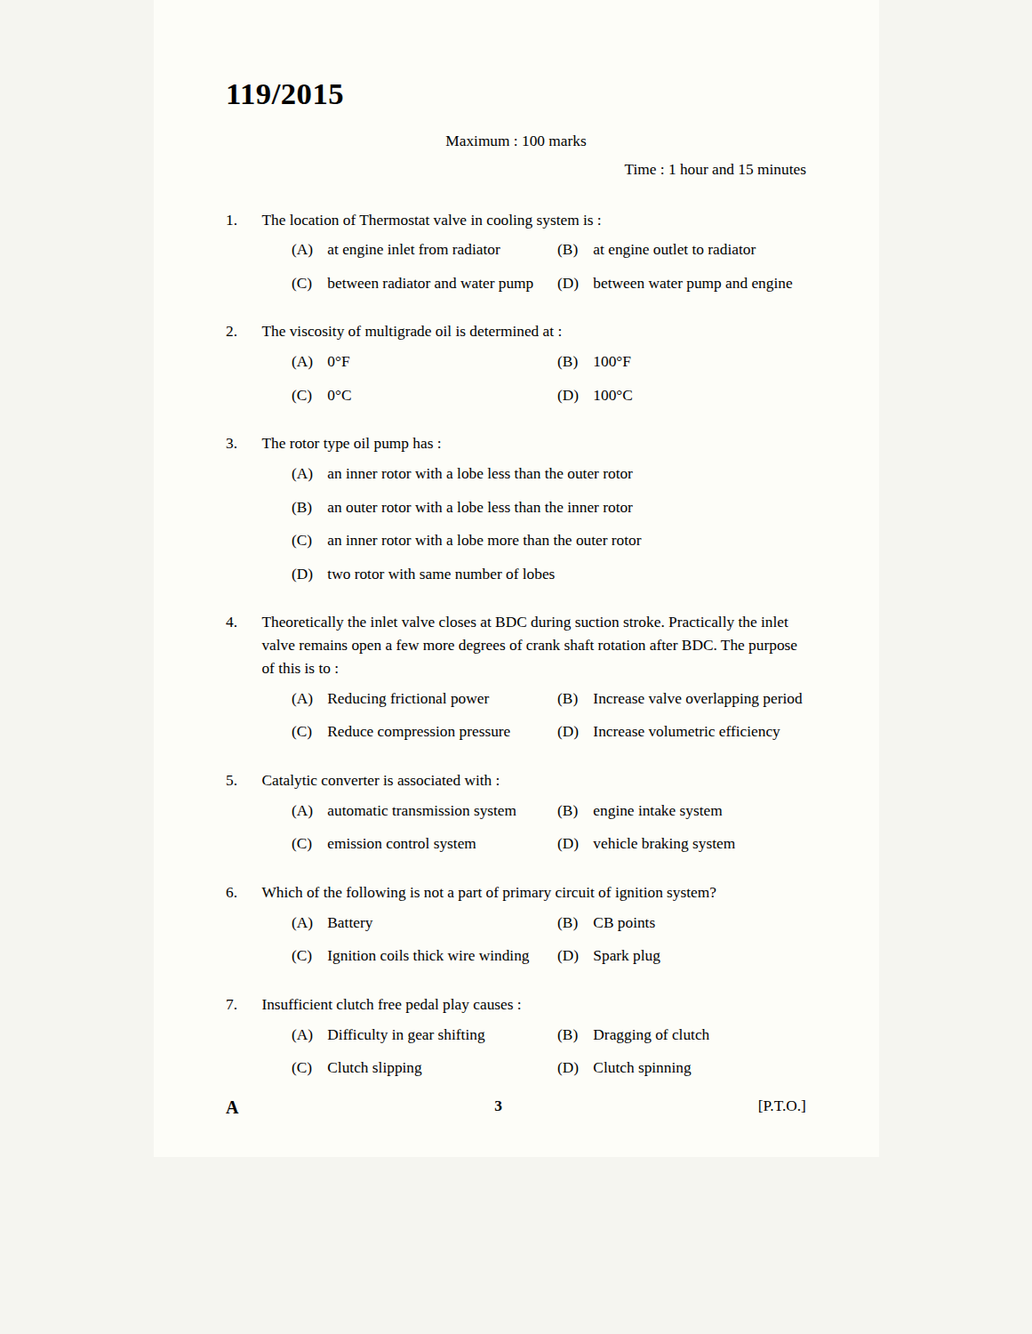119/2015
Maximum : 100 marks
Time : 1 hour and 15 minutes
The location of Thermostat valve in cooling system is :
(A) at engine inlet from radiator
(B) at engine outlet to radiator
(C) between radiator and water pump
(D) between water pump and engine
The viscosity of multigrade oil is determined at :
(A) 0°F
(B) 100°F
(C) 0°C
(D) 100°C
The rotor type oil pump has :
(A) an inner rotor with a lobe less than the outer rotor
(B) an outer rotor with a lobe less than the inner rotor
(C) an inner rotor with a lobe more than the outer rotor
(D) two rotor with same number of lobes
Theoretically the inlet valve closes at BDC during suction stroke. Practically the inlet valve remains open a few more degrees of crank shaft rotation after BDC. The purpose of this is to :
(A) Reducing frictional power
(B) Increase valve overlapping period
(C) Reduce compression pressure
(D) Increase volumetric efficiency
Catalytic converter is associated with :
(A) automatic transmission system
(B) engine intake system
(C) emission control system
(D) vehicle braking system
Which of the following is not a part of primary circuit of ignition system?
(A) Battery
(B) CB points
(C) Ignition coils thick wire winding
(D) Spark plug
Insufficient clutch free pedal play causes :
(A) Difficulty in gear shifting
(B) Dragging of clutch
(C) Clutch slipping
(D) Clutch spinning
A [P.T.O.]
3